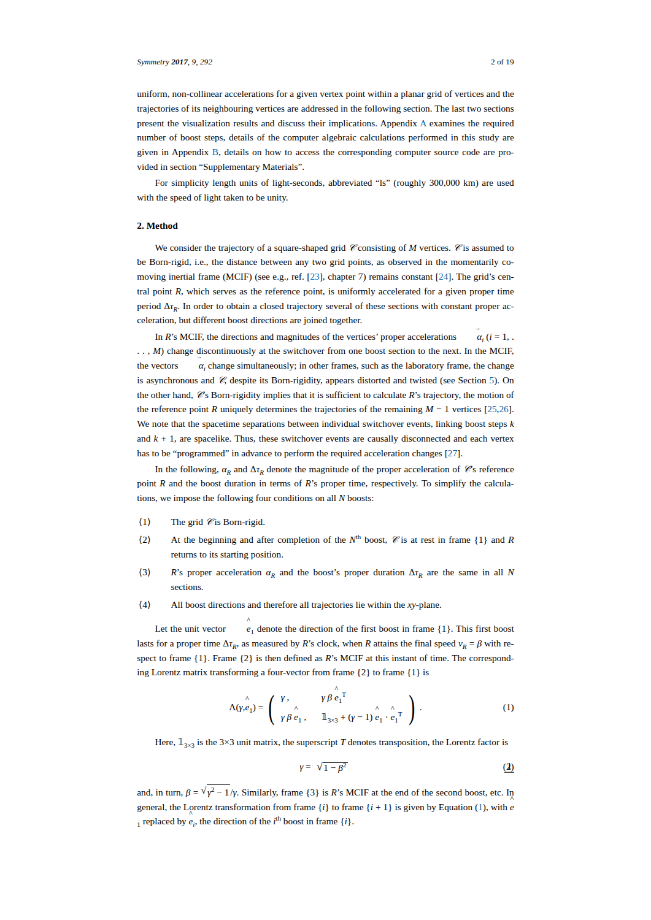Symmetry 2017, 9, 292 2 of 19
uniform, non-collinear accelerations for a given vertex point within a planar grid of vertices and the trajectories of its neighbouring vertices are addressed in the following section. The last two sections present the visualization results and discuss their implications. Appendix A examines the required number of boost steps, details of the computer algebraic calculations performed in this study are given in Appendix B, details on how to access the corresponding computer source code are provided in section “Supplementary Materials”.
For simplicity length units of light-seconds, abbreviated “ls” (roughly 300,000 km) are used with the speed of light taken to be unity.
2. Method
We consider the trajectory of a square-shaped grid 𝒞 consisting of M vertices. 𝒞 is assumed to be Born-rigid, i.e., the distance between any two grid points, as observed in the momentarily comoving inertial frame (MCIF) (see e.g., ref. [23], chapter 7) remains constant [24]. The grid’s central point R, which serves as the reference point, is uniformly accelerated for a given proper time period ΔτR. In order to obtain a closed trajectory several of these sections with constant proper acceleration, but different boost directions are joined together.
In R’s MCIF, the directions and magnitudes of the vertices’ proper accelerations αi (i = 1, . . . , M) change discontinuously at the switchover from one boost section to the next. In the MCIF, the vectors αi change simultaneously; in other frames, such as the laboratory frame, the change is asynchronous and 𝒞, despite its Born-rigidity, appears distorted and twisted (see Section 5). On the other hand, 𝒞’s Born-rigidity implies that it is sufficient to calculate R’s trajectory, the motion of the reference point R uniquely determines the trajectories of the remaining M − 1 vertices [25,26]. We note that the spacetime separations between individual switchover events, linking boost steps k and k + 1, are spacelike. Thus, these switchover events are causally disconnected and each vertex has to be “programmed” in advance to perform the required acceleration changes [27].
In the following, αR and ΔτR denote the magnitude of the proper acceleration of 𝒞’s reference point R and the boost duration in terms of R’s proper time, respectively. To simplify the calculations, we impose the following four conditions on all N boosts:
⟨1⟩
The grid 𝒞 is Born-rigid.
⟨2⟩
At the beginning and after completion of the Nth boost, 𝒞 is at rest in frame {1} and R returns to its starting position.
⟨3⟩
R’s proper acceleration αR and the boost’s proper duration ΔτR are the same in all N sections.
⟨4⟩
All boost directions and therefore all trajectories lie within the xy-plane.
Let the unit vector e1 denote the direction of the first boost in frame {1}. This first boost lasts for a proper time ΔτR, as measured by R’s clock, when R attains the final speed vR = β with respect to frame {1}. Frame {2} is then defined as R’s MCIF at this instant of time. The corresponding Lorentz matrix transforming a four-vector from frame {2} to frame {1} is
Λ(γ,e1) = ( γ , γ β e1T γ β e1 , 𝟙3×3 + (γ − 1) e1 · e1T ) . (1)
Here, 𝟙3×3 is the 3×3 unit matrix, the superscript T denotes transposition, the Lorentz factor is
γ = 1 1 − β2 (2)
and, in turn, β = γ2 − 1/γ. Similarly, frame {3} is R’s MCIF at the end of the second boost, etc. In general, the Lorentz transformation from frame {i} to frame {i + 1} is given by Equation (1), with e1 replaced by ei, the direction of the ith boost in frame {i}.